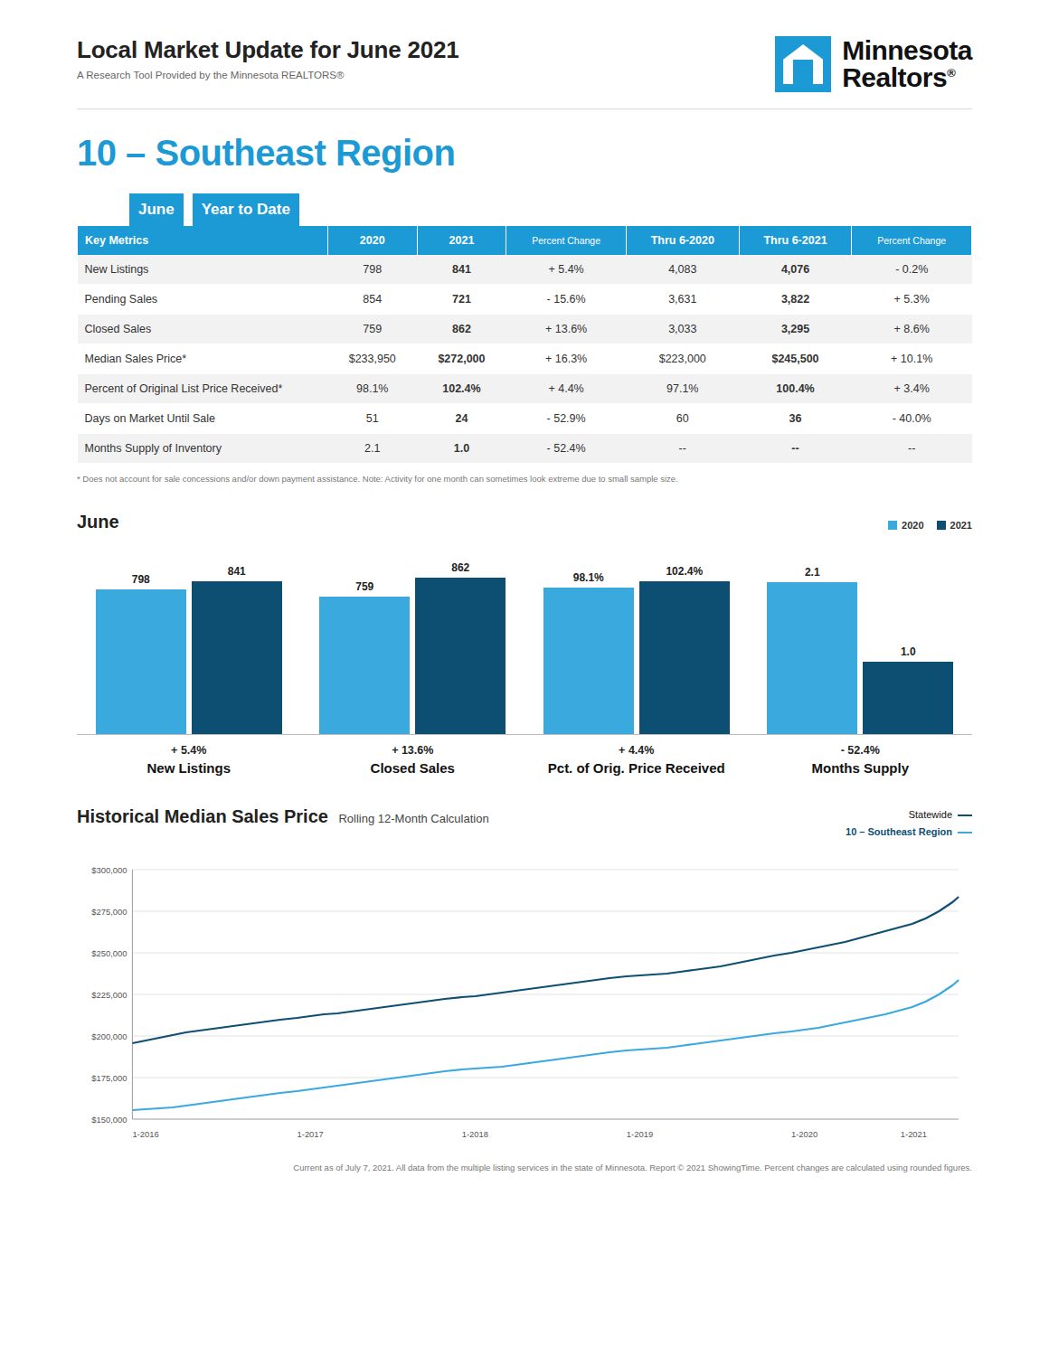Local Market Update for June 2021
A Research Tool Provided by the Minnesota REALTORS®
Minnesota Realtors®
10 – Southeast Region
| | June | Year to Date |
| --- | --- | --- |
| Key Metrics | 2020 | 2021 | Percent Change | Thru 6-2020 | Thru 6-2021 | Percent Change |
| New Listings | 798 | 841 | + 5.4% | 4,083 | 4,076 | - 0.2% |
| Pending Sales | 854 | 721 | - 15.6% | 3,631 | 3,822 | + 5.3% |
| Closed Sales | 759 | 862 | + 13.6% | 3,033 | 3,295 | + 8.6% |
| Median Sales Price* | $233,950 | $272,000 | + 16.3% | $223,000 | $245,500 | + 10.1% |
| Percent of Original List Price Received* | 98.1% | 102.4% | + 4.4% | 97.1% | 100.4% | + 3.4% |
| Days on Market Until Sale | 51 | 24 | - 52.9% | 60 | 36 | - 40.0% |
| Months Supply of Inventory | 2.1 | 1.0 | - 52.4% | -- | -- | -- |
* Does not account for sale concessions and/or down payment assistance. Note: Activity for one month can sometimes look extreme due to small sample size.
June
2020 2021
798
841
759
862
98.1%
102.4%
2.1
1.0
+ 5.4%
New Listings
+ 13.6%
Closed Sales
+ 4.4%
Pct. of Orig. Price Received
- 52.4%
Months Supply
Historical Median Sales Price Rolling 12-Month Calculation
Statewide
10 – Southeast Region
$300,000 $275,000 $250,000 $225,000 $200,000 $175,000 $150,000 1-2016 1-2017 1-2018 1-2019 1-2020 1-2021
Current as of July 7, 2021. All data from the multiple listing services in the state of Minnesota. Report © 2021 ShowingTime. Percent changes are calculated using rounded figures.